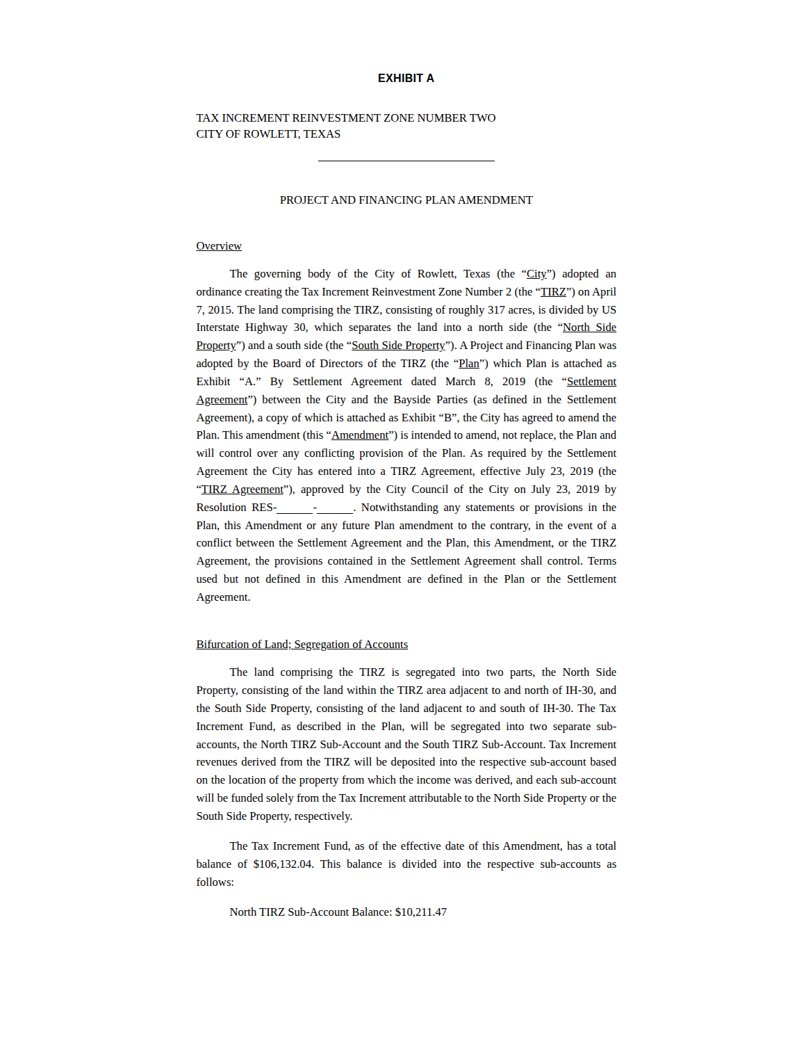EXHIBIT A
TAX INCREMENT REINVESTMENT ZONE NUMBER TWO
CITY OF ROWLETT, TEXAS
PROJECT AND FINANCING PLAN AMENDMENT
Overview
The governing body of the City of Rowlett, Texas (the “City”) adopted an ordinance creating the Tax Increment Reinvestment Zone Number 2 (the “TIRZ”) on April 7, 2015. The land comprising the TIRZ, consisting of roughly 317 acres, is divided by US Interstate Highway 30, which separates the land into a north side (the “North Side Property”) and a south side (the “South Side Property”). A Project and Financing Plan was adopted by the Board of Directors of the TIRZ (the “Plan”) which Plan is attached as Exhibit “A.” By Settlement Agreement dated March 8, 2019 (the “Settlement Agreement”) between the City and the Bayside Parties (as defined in the Settlement Agreement), a copy of which is attached as Exhibit “B”, the City has agreed to amend the Plan. This amendment (this “Amendment”) is intended to amend, not replace, the Plan and will control over any conflicting provision of the Plan. As required by the Settlement Agreement the City has entered into a TIRZ Agreement, effective July 23, 2019 (the “TIRZ Agreement”), approved by the City Council of the City on July 23, 2019 by Resolution RES- - . Notwithstanding any statements or provisions in the Plan, this Amendment or any future Plan amendment to the contrary, in the event of a conflict between the Settlement Agreement and the Plan, this Amendment, or the TIRZ Agreement, the provisions contained in the Settlement Agreement shall control. Terms used but not defined in this Amendment are defined in the Plan or the Settlement Agreement.
Bifurcation of Land; Segregation of Accounts
The land comprising the TIRZ is segregated into two parts, the North Side Property, consisting of the land within the TIRZ area adjacent to and north of IH-30, and the South Side Property, consisting of the land adjacent to and south of IH-30. The Tax Increment Fund, as described in the Plan, will be segregated into two separate sub-accounts, the North TIRZ Sub-Account and the South TIRZ Sub-Account. Tax Increment revenues derived from the TIRZ will be deposited into the respective sub-account based on the location of the property from which the income was derived, and each sub-account will be funded solely from the Tax Increment attributable to the North Side Property or the South Side Property, respectively.
The Tax Increment Fund, as of the effective date of this Amendment, has a total balance of $106,132.04. This balance is divided into the respective sub-accounts as follows:
North TIRZ Sub-Account Balance: $10,211.47